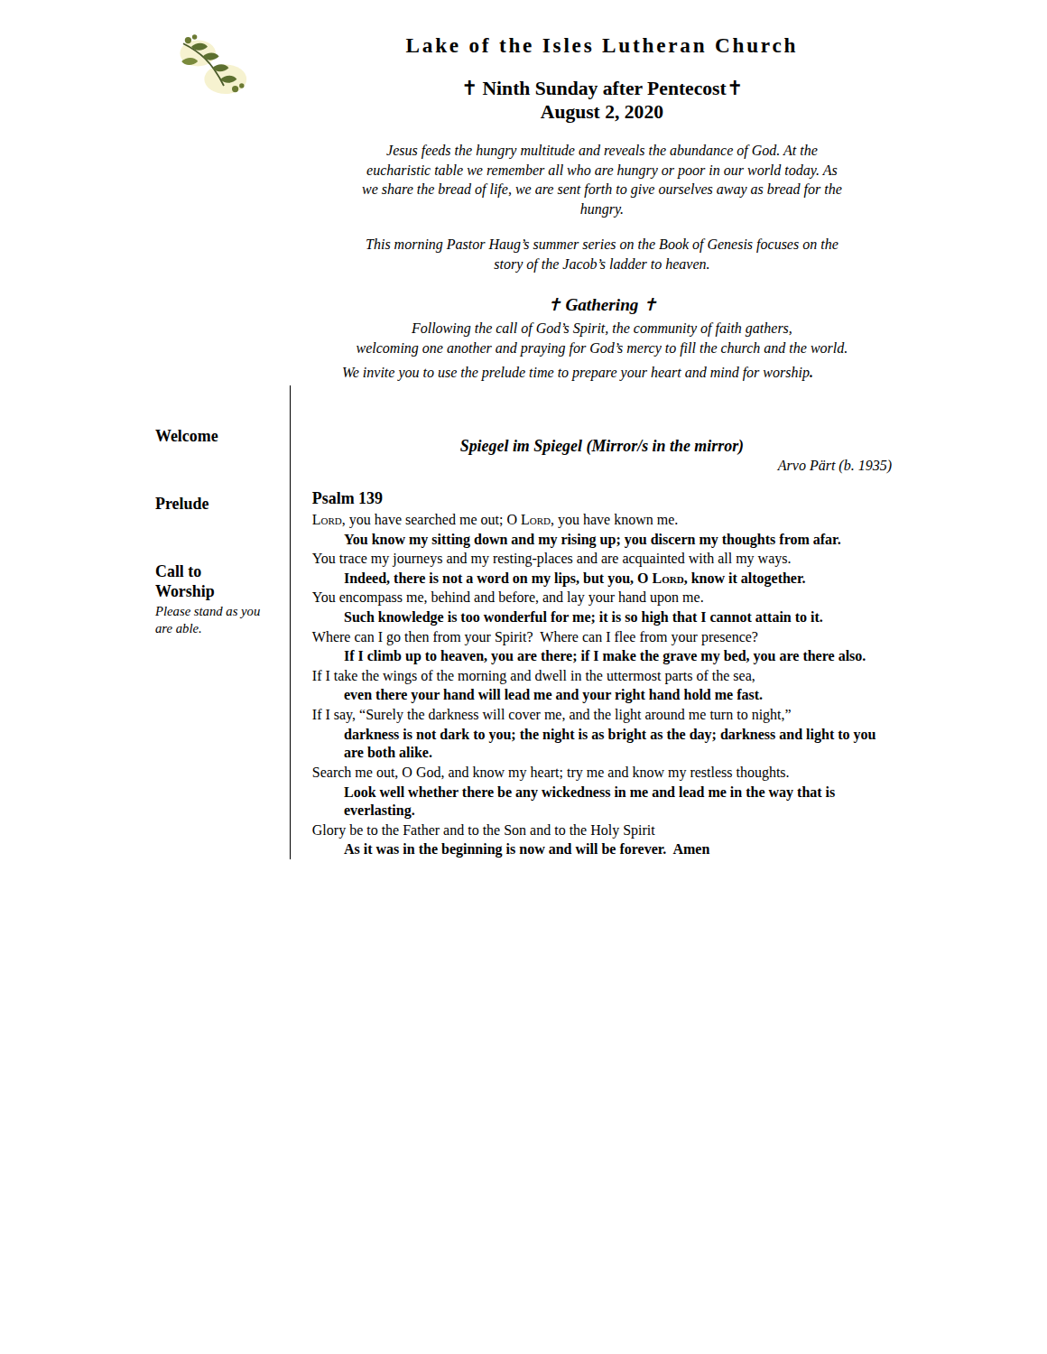Lake of the Isles Lutheran Church
✝ Ninth Sunday after Pentecost✝
August 2, 2020
Jesus feeds the hungry multitude and reveals the abundance of God. At the eucharistic table we remember all who are hungry or poor in our world today. As we share the bread of life, we are sent forth to give ourselves away as bread for the hungry.
This morning Pastor Haug’s summer series on the Book of Genesis focuses on the story of the Jacob’s ladder to heaven.
✝ Gathering ✝
Following the call of God’s Spirit, the community of faith gathers,
welcoming one another and praying for God’s mercy to fill the church and the world. We invite you to use the prelude time to prepare your heart and mind for worship.
Welcome
Prelude
Call to
Worship Please stand as you are able.
Spiegel im Spiegel (Mirror/s in the mirror)
Arvo Pärt (b. 1935)
Psalm 139
Lord, you have searched me out; O Lord, you have known me.
You know my sitting down and my rising up; you discern my thoughts from afar.
You trace my journeys and my resting-places and are acquainted with all my ways.
Indeed, there is not a word on my lips, but you, O Lord, know it altogether.
You encompass me, behind and before, and lay your hand upon me.
Such knowledge is too wonderful for me; it is so high that I cannot attain to it.
Where can I go then from your Spirit? Where can I flee from your presence?
If I climb up to heaven, you are there; if I make the grave my bed, you are there also.
If I take the wings of the morning and dwell in the uttermost parts of the sea,
even there your hand will lead me and your right hand hold me fast.
If I say, “Surely the darkness will cover me, and the light around me turn to night,”
darkness is not dark to you; the night is as bright as the day; darkness and light to you are both alike.
Search me out, O God, and know my heart; try me and know my restless thoughts.
Look well whether there be any wickedness in me and lead me in the way that is everlasting.
Glory be to the Father and to the Son and to the Holy Spirit
As it was in the beginning is now and will be forever. Amen